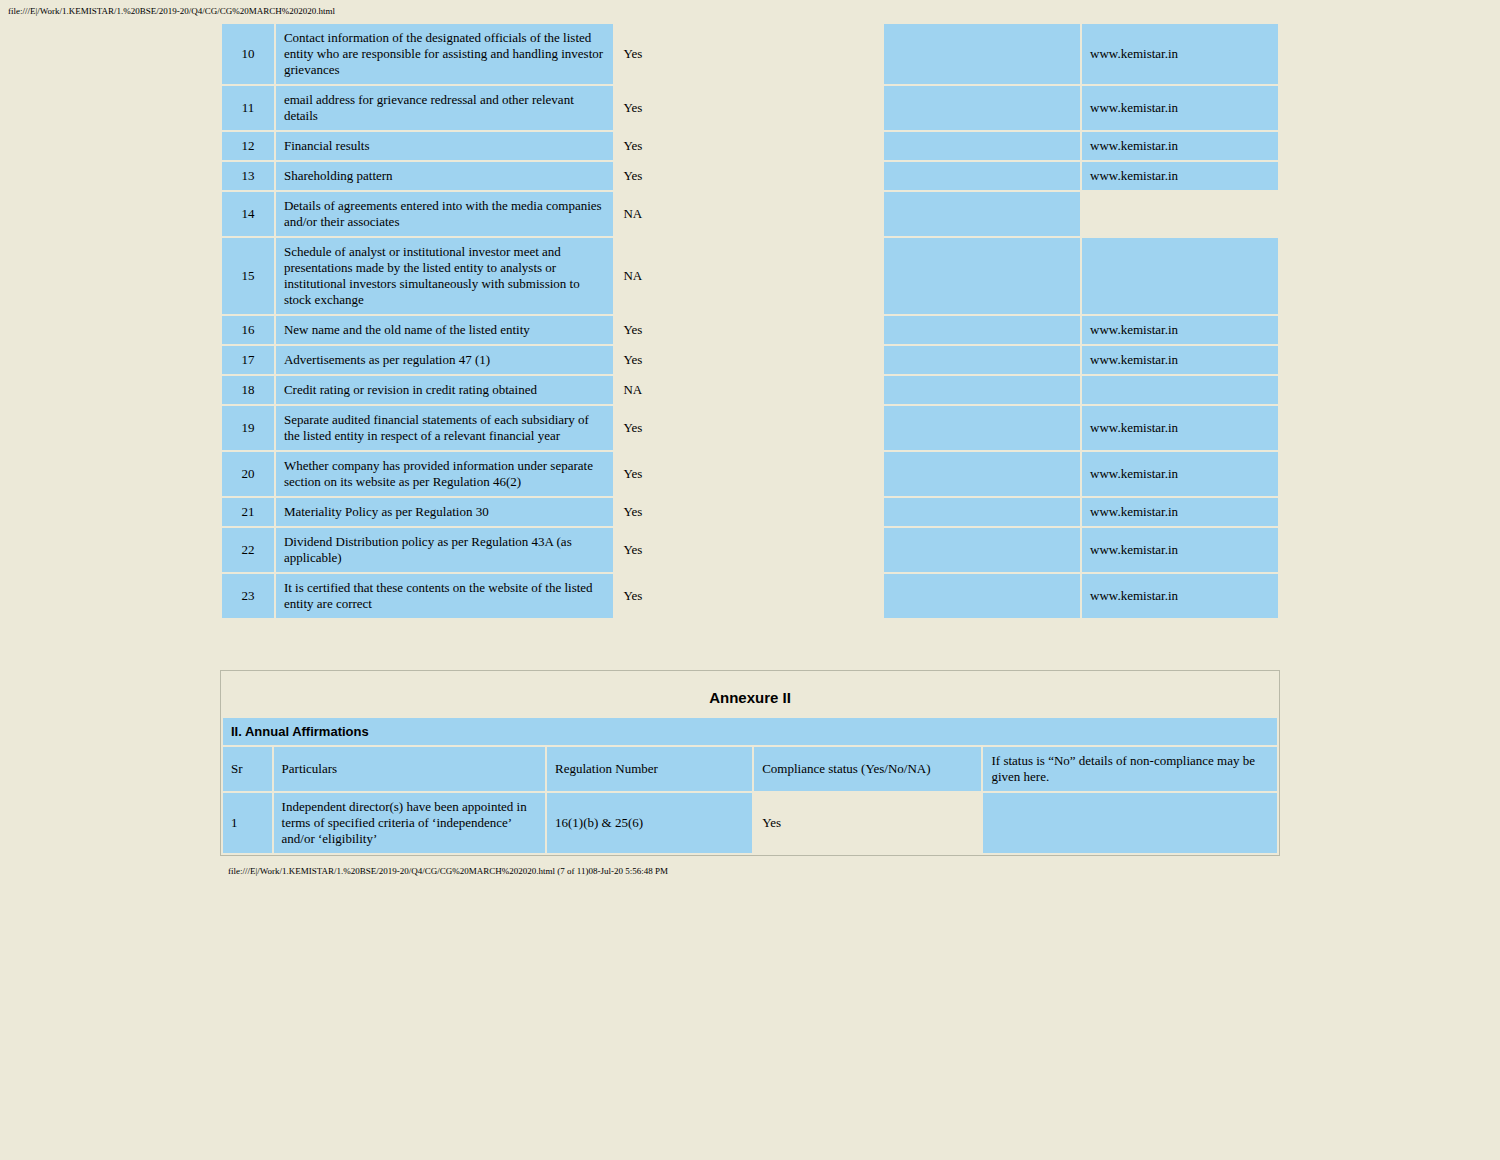file:///E|/Work/1.KEMISTAR/1.%20BSE/2019-20/Q4/CG/CG%20MARCH%202020.html
| 10 | Contact information of the designated officials of the listed entity who are responsible for assisting and handling investor grievances | Yes | | www.kemistar.in |
| 11 | email address for grievance redressal and other relevant details | Yes | | www.kemistar.in |
| 12 | Financial results | Yes | | www.kemistar.in |
| 13 | Shareholding pattern | Yes | | www.kemistar.in |
| 14 | Details of agreements entered into with the media companies and/or their associates | NA | | |
| 15 | Schedule of analyst or institutional investor meet and presentations made by the listed entity to analysts or institutional investors simultaneously with submission to stock exchange | NA | | |
| 16 | New name and the old name of the listed entity | Yes | | www.kemistar.in |
| 17 | Advertisements as per regulation 47 (1) | Yes | | www.kemistar.in |
| 18 | Credit rating or revision in credit rating obtained | NA | | |
| 19 | Separate audited financial statements of each subsidiary of the listed entity in respect of a relevant financial year | Yes | | www.kemistar.in |
| 20 | Whether company has provided information under separate section on its website as per Regulation 46(2) | Yes | | www.kemistar.in |
| 21 | Materiality Policy as per Regulation 30 | Yes | | www.kemistar.in |
| 22 | Dividend Distribution policy as per Regulation 43A (as applicable) | Yes | | www.kemistar.in |
| 23 | It is certified that these contents on the website of the listed entity are correct | Yes | | www.kemistar.in |
Annexure II
| II. Annual Affirmations |
| Sr | Particulars | Regulation Number | Compliance status (Yes/No/NA) | If status is “No” details of non-compliance may be given here. |
| 1 | Independent director(s) have been appointed in terms of specified criteria of ‘independence’ and/or ‘eligibility’ | 16(1)(b) & 25(6) | Yes | |
file:///E|/Work/1.KEMISTAR/1.%20BSE/2019-20/Q4/CG/CG%20MARCH%202020.html (7 of 11)08-Jul-20 5:56:48 PM